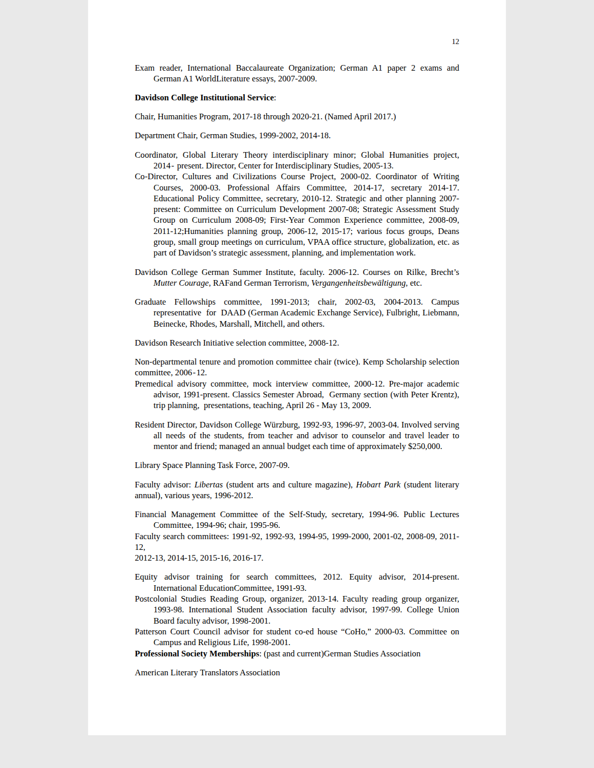12
Exam reader, International Baccalaureate Organization; German A1 paper 2 exams and German A1 WorldLiterature essays, 2007-2009.
Davidson College Institutional Service
:
Chair, Humanities Program, 2017-18 through 2020-21. (Named April 2017.)
Department Chair, German Studies, 1999-2002, 2014-18.
Coordinator, Global Literary Theory interdisciplinary minor; Global Humanities project, 2014 -  present. Director, Center for Interdisciplinary Studies, 2005-13.
Co-Director, Cultures and Civilizations Course Project, 2000-02. Coordinator of Writing Courses, 2000-03. Professional Affairs Committee, 2014-17, secretary 2014-17. Educational Policy Committee, secretary, 2010-12. Strategic and other planning 2007-present: Committee on Curriculum Development 2007-08; Strategic Assessment Study Group on Curriculum 2008-09; First-Year Common Experience committee, 2008-09, 2011-12;Humanities planning group, 2006-12, 2015-17; various focus groups, Deans group, small group meetings on curriculum, VPAA office structure, globalization, etc. as part of Davidson’s strategic assessment, planning, and implementation work.
Davidson College German Summer Institute, faculty. 2006-12. Courses on Rilke, Brecht’s Mutter Courage, RAFand German Terrorism, Vergangenheitsbewältigung, etc.
Graduate Fellowships committee, 1991-2013; chair, 2002-03, 2004-2013. Campus representative for DAAD (German Academic Exchange Service), Fulbright, Liebmann, Beinecke, Rhodes, Marshall, Mitchell, and others.
Davidson Research Initiative selection committee, 2008-12.
Non-departmental tenure and promotion committee chair (twice). Kemp Scholarship selection committee, 2006 - 12.
Premedical advisory committee, mock interview committee, 2000-12. Pre-major academic advisor, 1991-present. Classics Semester Abroad, Germany section (with Peter Krentz), trip planning, presentations, teaching, April 26 - May 13, 2009.
Resident Director, Davidson College Würzburg, 1992-93, 1996-97, 2003-04. Involved serving all needs of the students, from teacher and advisor to counselor and travel leader to mentor and friend; managed an annual budget each time of approximately $250,000.
Library Space Planning Task Force, 2007-09.
Faculty advisor: Libertas (student arts and culture magazine), Hobart Park (student literary annual), various years, 1996-2012.
Financial Management Committee of the Self-Study, secretary, 1994-96. Public Lectures Committee, 1994-96; chair, 1995-96.
Faculty search committees: 1991-92, 1992-93, 1994-95, 1999-2000, 2001-02, 2008-09, 2011-12,
2012-13, 2014-15, 2015-16, 2016-17.
Equity advisor training for search committees, 2012. Equity advisor, 2014-present. International EducationCommittee, 1991-93.
Postcolonial Studies Reading Group, organizer, 2013-14. Faculty reading group organizer, 1993-98. International Student Association faculty advisor, 1997-99. College Union Board faculty advisor, 1998-2001.
Patterson Court Council advisor for student co-ed house “CoHo,” 2000-03. Committee on Campus and Religious Life, 1998-2001.
Professional Society Memberships
: (past and current)German Studies Association
American Literary Translators Association